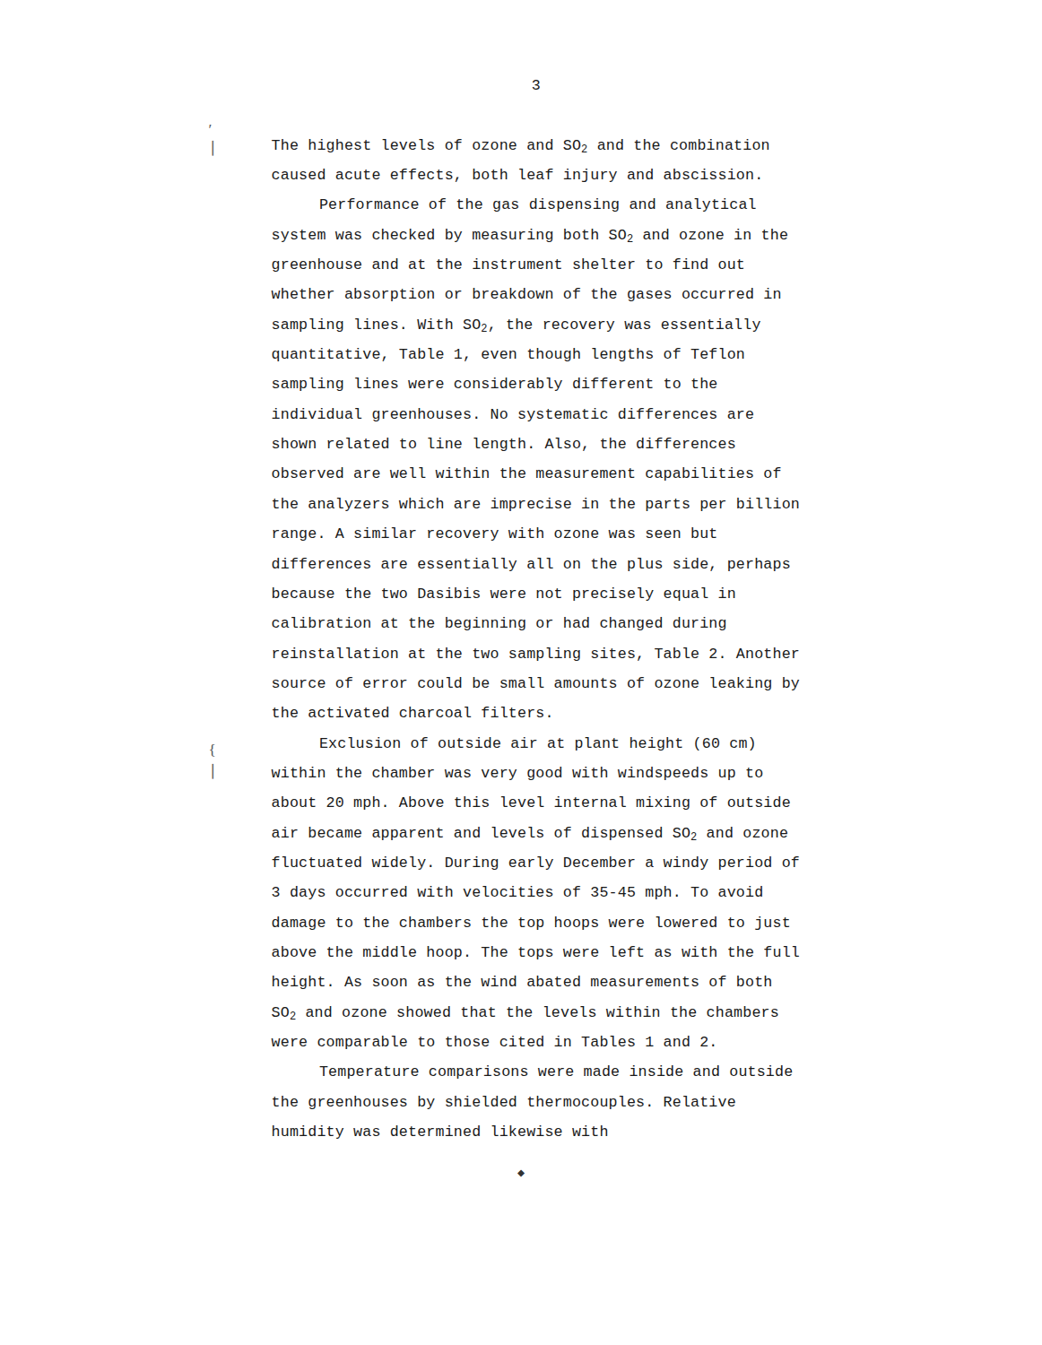′ ∣ { ∣
3
The highest levels of ozone and SO2 and the combination caused acute effects, both leaf injury and abscission.
Performance of the gas dispensing and analytical system was checked by measuring both SO2 and ozone in the greenhouse and at the instrument shelter to find out whether absorption or breakdown of the gases occurred in sampling lines. With SO2, the recovery was essentially quantitative, Table 1, even though lengths of Teflon sampling lines were considerably different to the individual greenhouses. No systematic differences are shown related to line length. Also, the differences observed are well within the measurement capabilities of the analyzers which are imprecise in the parts per billion range. A similar recovery with ozone was seen but differences are essentially all on the plus side, perhaps because the two Dasibis were not precisely equal in calibration at the beginning or had changed during reinstallation at the two sampling sites, Table 2. Another source of error could be small amounts of ozone leaking by the activated charcoal filters.
Exclusion of outside air at plant height (60 cm) within the chamber was very good with windspeeds up to about 20 mph. Above this level internal mixing of outside air became apparent and levels of dispensed SO2 and ozone fluctuated widely. During early December a windy period of 3 days occurred with velocities of 35-45 mph. To avoid damage to the chambers the top hoops were lowered to just above the middle hoop. The tops were left as with the full height. As soon as the wind abated measurements of both SO2 and ozone showed that the levels within the chambers were comparable to those cited in Tables 1 and 2.
Temperature comparisons were made inside and outside the greenhouses by shielded thermocouples. Relative humidity was determined likewise with
◆